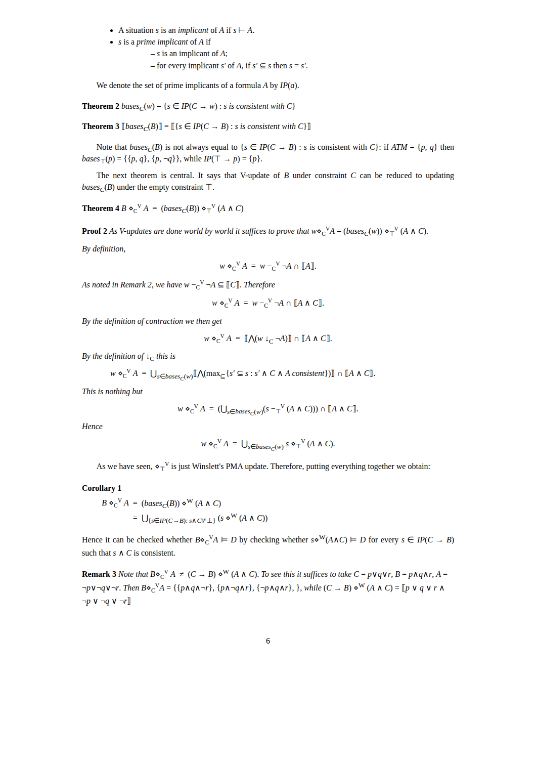A situation s is an implicant of A if s ⊢ A.
s is a prime implicant of A if
s is an implicant of A;
for every implicant s′ of A, if s′ ⊆ s then s = s′.
We denote the set of prime implicants of a formula A by IP(a).
Theorem 2 basesC(w) = {s ∈ IP(C → w) : s is consistent with C}
Theorem 3 ⟦basesC(B)⟧ = ⟦{s ∈ IP(C → B) : s is consistent with C}⟧
Note that basesC(B) is not always equal to {s ∈ IP(C → B) : s is consistent with C}: if ATM = {p, q} then bases⊤(p) = {{p, q}, {p, ¬q}}, while IP(⊤ → p) = {p}.
The next theorem is central. It says that V-update of B under constraint C can be reduced to updating basesC(B) under the empty constraint ⊤.
Theorem 4 B ⋄CV A = (basesC(B)) ⋄⊤V (A ∧ C)
Proof 2 As V-updates are done world by world it suffices to prove that w⋄CVA = (basesC(w)) ⋄⊤V (A ∧ C).
By definition,
w ⋄CV A = w −CV ¬A ∩ ⟦A⟧.
As noted in Remark 2, we have w −CV ¬A ⊆ ⟦C⟧. Therefore
w ⋄CV A = w −CV ¬A ∩ ⟦A ∧ C⟧.
By the definition of contraction we then get
w ⋄CV A = ⟦⋀(w ↓C ¬A)⟧ ∩ ⟦A ∧ C⟧.
By the definition of ↓C this is
w ⋄CV A = ⋃s∈basesC(w)⟦⋀(max⊆{s′ ⊆ s : s′ ∧ C ∧ A consistent})⟧ ∩ ⟦A ∧ C⟧.
This is nothing but
w ⋄CV A = (⋃s∈basesC(w)(s −⊤V (A ∧ C))) ∩ ⟦A ∧ C⟧.
Hence
w ⋄CV A = ⋃s∈basesC(w) s ⋄⊤V (A ∧ C).
As we have seen, ⋄⊤V is just Winslett's PMA update. Therefore, putting everything together we obtain:
Corollary 1
| B ⋄ C V A | = | ( bases C ( B )) ⋄ W ( A ∧ C ) |
| | = | ⋃ { s ∈ IP ( C → B ): s ∧ C ⊭⊥} ( s ⋄ W ( A ∧ C )) |
Hence it can be checked whether B⋄CVA ⊨ D by checking whether s⋄W(A∧C) ⊨ D for every s ∈ IP(C → B) such that s ∧ C is consistent.
Remark 3 Note that B⋄CV A ≠ (C → B) ⋄W (A ∧ C). To see this it suffices to take C = p∨q∨r, B = p∧q∧r, A = ¬p∨¬q∨¬r. Then B⋄CVA = {{p∧q∧¬r}, {p∧¬q∧r}, {¬p∧q∧r}, }, while (C → B) ⋄W (A ∧ C) = ⟦p ∨ q ∨ r ∧ ¬p ∨ ¬q ∨ ¬r⟧
6